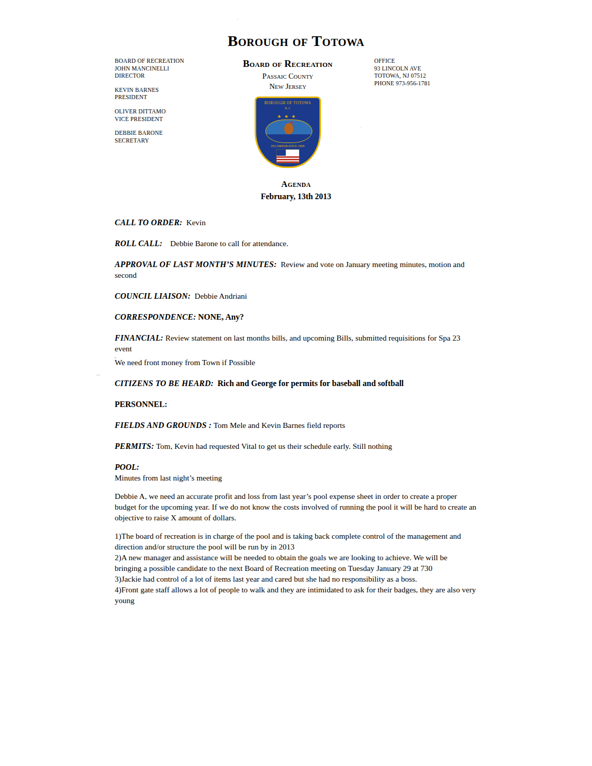. . . ..
Borough of Totowa
BOARD OF RECREATION
JOHN MANCINELLI
DIRECTOR
KEVIN BARNES
PRESIDENT
OLIVER DITTAMO
VICE PRESIDENT
DEBBIE BARONE
SECRETARY
Board of Recreation
Passaic County
New Jersey
BOROUGH OF TOTOWA
N.J.
★★★
INCORPORATED 1898
OFFICE
93 LINCOLN AVE
TOTOWA, NJ 07512
PHONE 973-956-1781
Agenda
February, 13th 2013
CALL TO ORDER: Kevin
ROLL CALL: Debbie Barone to call for attendance.
APPROVAL OF LAST MONTH’S MINUTES: Review and vote on January meeting minutes, motion and second
COUNCIL LIAISON: Debbie Andriani
CORRESPONDENCE: NONE, Any?
FINANCIAL: Review statement on last months bills, and upcoming Bills, submitted requisitions for Spa 23 event
.
We need front money from Town if Possible
CITIZENS TO BE HEARD: Rich and George for permits for baseball and softball
PERSONNEL:
FIELDS AND GROUNDS : Tom Mele and Kevin Barnes field reports
PERMITS: Tom, Kevin had requested Vital to get us their schedule early. Still nothing
POOL:
Minutes from last night’s meeting
Debbie A, we need an accurate profit and loss from last year’s pool expense sheet in order to create a proper budget for the upcoming year. If we do not know the costs involved of running the pool it will be hard to create an objective to raise X amount of dollars.
1)The board of recreation is in charge of the pool and is taking back complete control of the management and direction and/or structure the pool will be run by in 2013
2)A new manager and assistance will be needed to obtain the goals we are looking to achieve. We will be bringing a possible candidate to the next Board of Recreation meeting on Tuesday January 29 at 730
3)Jackie had control of a lot of items last year and cared but she had no responsibility as a boss.
4)Front gate staff allows a lot of people to walk and they are intimidated to ask for their badges, they are also very young